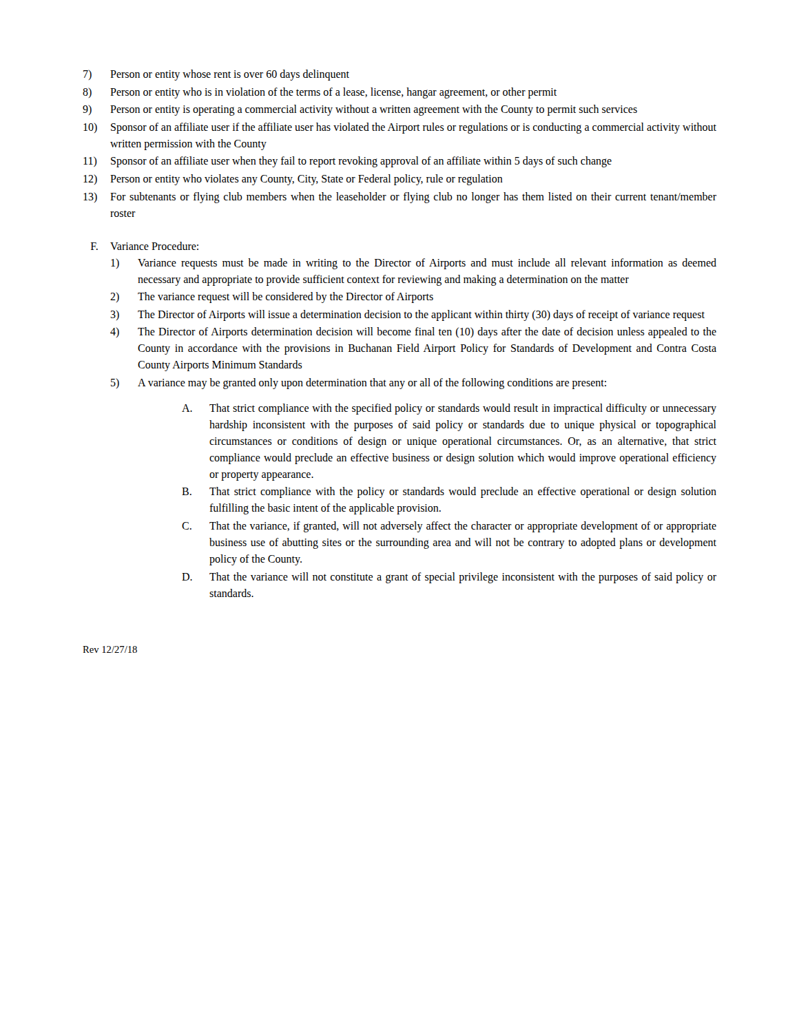7) Person or entity whose rent is over 60 days delinquent
8) Person or entity who is in violation of the terms of a lease, license, hangar agreement, or other permit
9) Person or entity is operating a commercial activity without a written agreement with the County to permit such services
10) Sponsor of an affiliate user if the affiliate user has violated the Airport rules or regulations or is conducting a commercial activity without written permission with the County
11) Sponsor of an affiliate user when they fail to report revoking approval of an affiliate within 5 days of such change
12) Person or entity who violates any County, City, State or Federal policy, rule or regulation
13) For subtenants or flying club members when the leaseholder or flying club no longer has them listed on their current tenant/member roster
F. Variance Procedure:
1) Variance requests must be made in writing to the Director of Airports and must include all relevant information as deemed necessary and appropriate to provide sufficient context for reviewing and making a determination on the matter
2) The variance request will be considered by the Director of Airports
3) The Director of Airports will issue a determination decision to the applicant within thirty (30) days of receipt of variance request
4) The Director of Airports determination decision will become final ten (10) days after the date of decision unless appealed to the County in accordance with the provisions in Buchanan Field Airport Policy for Standards of Development and Contra Costa County Airports Minimum Standards
5) A variance may be granted only upon determination that any or all of the following conditions are present:
A. That strict compliance with the specified policy or standards would result in impractical difficulty or unnecessary hardship inconsistent with the purposes of said policy or standards due to unique physical or topographical circumstances or conditions of design or unique operational circumstances. Or, as an alternative, that strict compliance would preclude an effective business or design solution which would improve operational efficiency or property appearance.
B. That strict compliance with the policy or standards would preclude an effective operational or design solution fulfilling the basic intent of the applicable provision.
C. That the variance, if granted, will not adversely affect the character or appropriate development of or appropriate business use of abutting sites or the surrounding area and will not be contrary to adopted plans or development policy of the County.
D. That the variance will not constitute a grant of special privilege inconsistent with the purposes of said policy or standards.
Rev 12/27/18